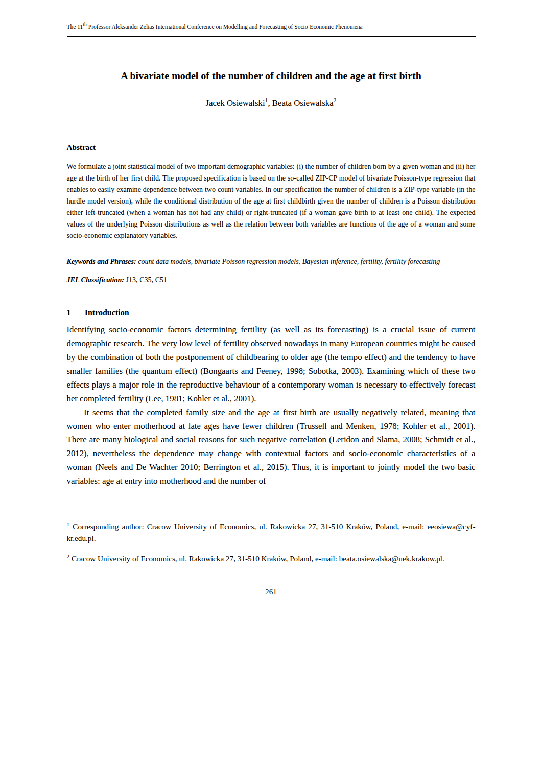The 11th Professor Aleksander Zelias International Conference on Modelling and Forecasting of Socio-Economic Phenomena
A bivariate model of the number of children and the age at first birth
Jacek Osiewalski1, Beata Osiewalska2
Abstract
We formulate a joint statistical model of two important demographic variables: (i) the number of children born by a given woman and (ii) her age at the birth of her first child. The proposed specification is based on the so-called ZIP-CP model of bivariate Poisson-type regression that enables to easily examine dependence between two count variables. In our specification the number of children is a ZIP-type variable (in the hurdle model version), while the conditional distribution of the age at first childbirth given the number of children is a Poisson distribution either left-truncated (when a woman has not had any child) or right-truncated (if a woman gave birth to at least one child). The expected values of the underlying Poisson distributions as well as the relation between both variables are functions of the age of a woman and some socio-economic explanatory variables.
Keywords and Phrases: count data models, bivariate Poisson regression models, Bayesian inference, fertility, fertility forecasting
JEL Classification: J13, C35, C51
1 Introduction
Identifying socio-economic factors determining fertility (as well as its forecasting) is a crucial issue of current demographic research. The very low level of fertility observed nowadays in many European countries might be caused by the combination of both the postponement of childbearing to older age (the tempo effect) and the tendency to have smaller families (the quantum effect) (Bongaarts and Feeney, 1998; Sobotka, 2003). Examining which of these two effects plays a major role in the reproductive behaviour of a contemporary woman is necessary to effectively forecast her completed fertility (Lee, 1981; Kohler et al., 2001).
It seems that the completed family size and the age at first birth are usually negatively related, meaning that women who enter motherhood at late ages have fewer children (Trussell and Menken, 1978; Kohler et al., 2001). There are many biological and social reasons for such negative correlation (Leridon and Slama, 2008; Schmidt et al., 2012), nevertheless the dependence may change with contextual factors and socio-economic characteristics of a woman (Neels and De Wachter 2010; Berrington et al., 2015). Thus, it is important to jointly model the two basic variables: age at entry into motherhood and the number of
1 Corresponding author: Cracow University of Economics, ul. Rakowicka 27, 31-510 Kraków, Poland, e-mail: eeosiewa@cyf-kr.edu.pl.
2 Cracow University of Economics, ul. Rakowicka 27, 31-510 Kraków, Poland, e-mail: beata.osiewalska@uek.krakow.pl.
261